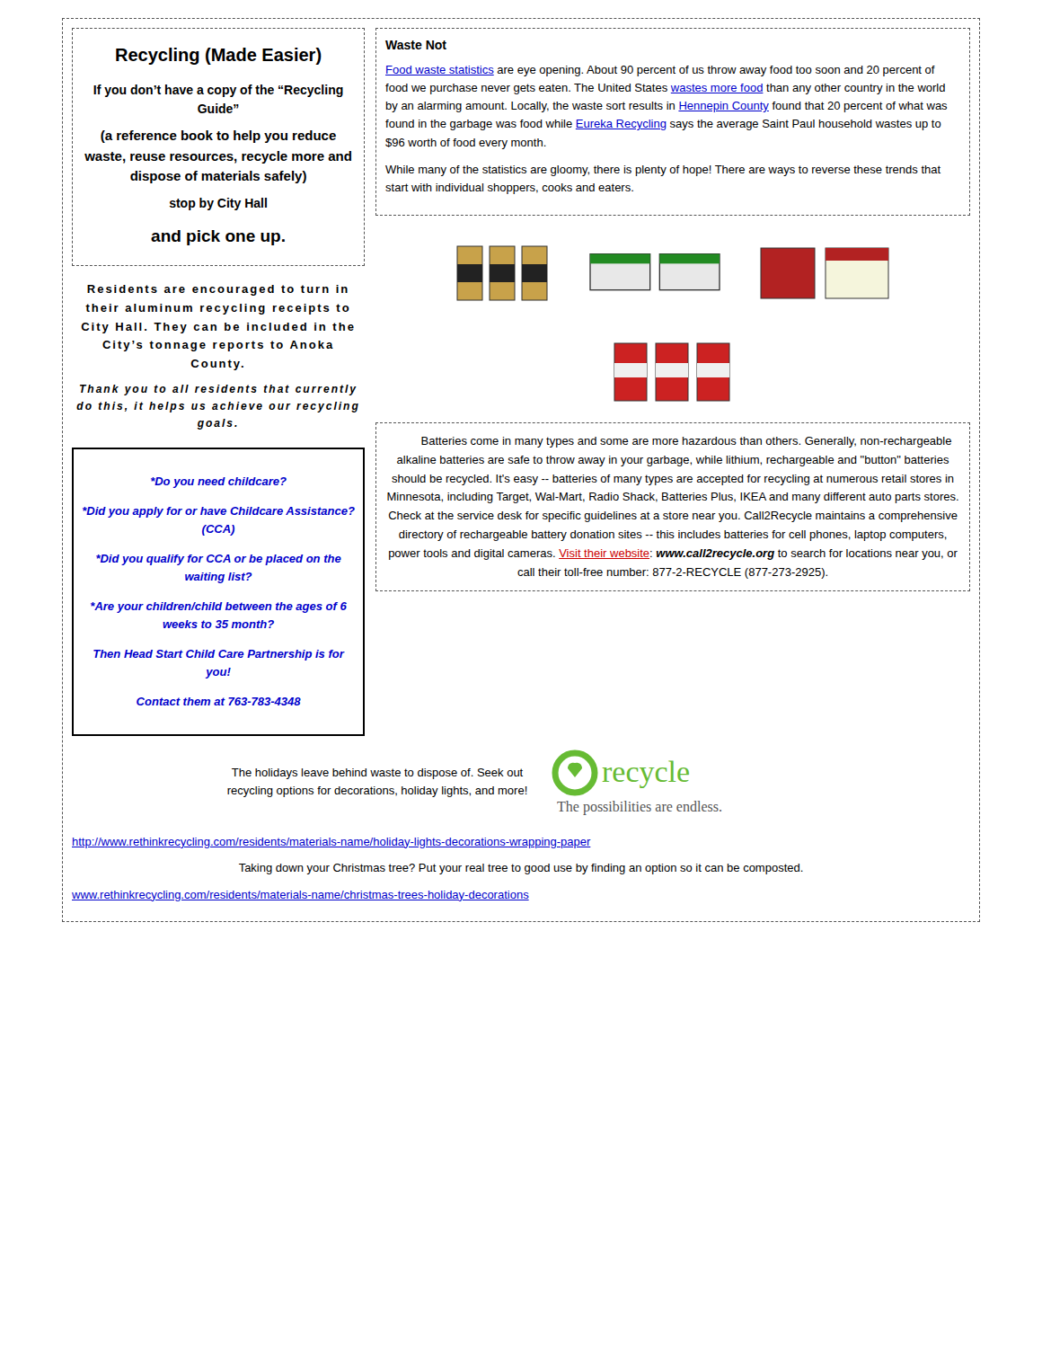Recycling (Made Easier)
If you don’t have a copy of the “Recycling Guide”
(a reference book to help you reduce waste, reuse resources, recycle more and dispose of materials safely)
stop by City Hall
and pick one up.
Residents are encouraged to turn in their aluminum recycling receipts to City Hall. They can be included in the City’s tonnage reports to Anoka County. Thank you to all residents that currently do this, it helps us achieve our recycling goals.
*Do you need childcare?
*Did you apply for or have Childcare Assistance?(CCA)
*Did you qualify for CCA or be placed on the waiting list?
*Are your children/child between the ages of 6 weeks to 35 month?
Then Head Start Child Care Partnership is for you!
Contact them at 763-783-4348
Waste Not
Food waste statistics are eye opening. About 90 percent of us throw away food too soon and 20 percent of food we purchase never gets eaten. The United States wastes more food than any other country in the world by an alarming amount. Locally, the waste sort results in Hennepin County found that 20 percent of what was found in the garbage was food while Eureka Recycling says the average Saint Paul household wastes up to $96 worth of food every month.
While many of the statistics are gloomy, there is plenty of hope! There are ways to reverse these trends that start with individual shoppers, cooks and eaters.
Batteries come in many types and some are more hazardous than others. Generally, non-rechargeable alkaline batteries are safe to throw away in your garbage, while lithium, rechargeable and "button" batteries should be recycled. It's easy -- batteries of many types are accepted for recycling at numerous retail stores in Minnesota, including Target, Wal-Mart, Radio Shack, Batteries Plus, IKEA and many different auto parts stores. Check at the service desk for specific guidelines at a store near you. Call2Recycle maintains a comprehensive directory of rechargeable battery donation sites -- this includes batteries for cell phones, laptop computers, power tools and digital cameras. Visit their website: www.call2recycle.org to search for locations near you, or call their toll-free number: 877-2-RECYCLE (877-273-2925).
The holidays leave behind waste to dispose of. Seek out recycling options for decorations, holiday lights, and more!
http://www.rethinkrecycling.com/residents/materials-name/holiday-lights-decorations-wrapping-paper
Taking down your Christmas tree? Put your real tree to good use by finding an option so it can be composted.
www.rethinkrecycling.com/residents/materials-name/christmas-trees-holiday-decorations